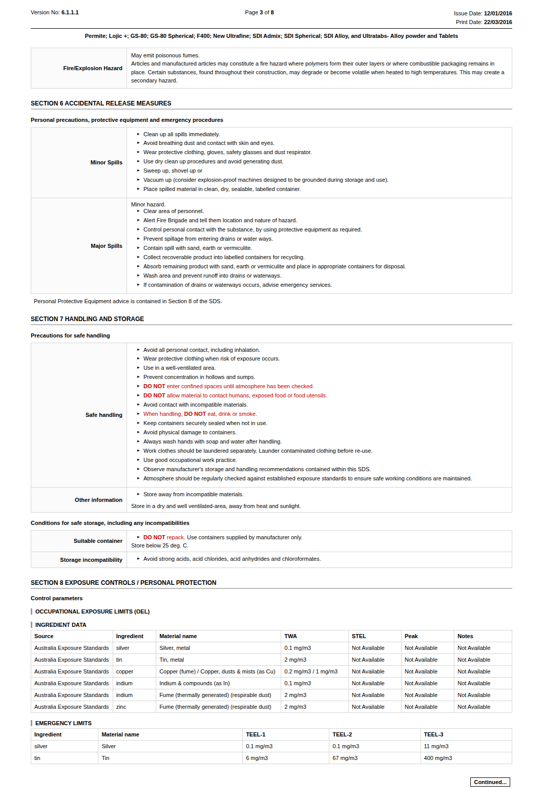Version No: 6.1.1.1
Page 3 of 8
Issue Date: 12/01/2016
Print Date: 22/03/2016
Permite; Lojic +; GS-80; GS-80 Spherical; F400; New Ultrafine; SDI Admix; SDI Spherical; SDI Alloy, and Ultratabs- Alloy powder and Tablets
| Fire/Explosion Hazard | May emit poisonous fumes. Articles and manufactured articles may constitute a fire hazard where polymers form their outer layers or where combustible packaging remains in place. Certain substances, found throughout their construction, may degrade or become volatile when heated to high temperatures. This may create a secondary hazard. |
SECTION 6 ACCIDENTAL RELEASE MEASURES
Personal precautions, protective equipment and emergency procedures
| Minor Spills | Clean up all spills immediately. Avoid breathing dust and contact with skin and eyes. Wear protective clothing, gloves, safety glasses and dust respirator. Use dry clean up procedures and avoid generating dust. Sweep up, shovel up or Vacuum up (consider explosion-proof machines designed to be grounded during storage and use). Place spilled material in clean, dry, sealable, labelled container. |
| Major Spills | Minor hazard. Clear area of personnel. Alert Fire Brigade and tell them location and nature of hazard. Control personal contact with the substance, by using protective equipment as required. Prevent spillage from entering drains or water ways. Contain spill with sand, earth or vermiculite. Collect recoverable product into labelled containers for recycling. Absorb remaining product with sand, earth or vermiculite and place in appropriate containers for disposal. Wash area and prevent runoff into drains or waterways. If contamination of drains or waterways occurs, advise emergency services. |
Personal Protective Equipment advice is contained in Section 8 of the SDS.
SECTION 7 HANDLING AND STORAGE
Precautions for safe handling
| Safe handling | Avoid all personal contact, including inhalation. Wear protective clothing when risk of exposure occurs. Use in a well-ventilated area. Prevent concentration in hollows and sumps. DO NOT enter confined spaces until atmosphere has been checked. DO NOT allow material to contact humans, exposed food or food utensils. Avoid contact with incompatible materials. When handling, DO NOT eat, drink or smoke. Keep containers securely sealed when not in use. Avoid physical damage to containers. Always wash hands with soap and water after handling. Work clothes should be laundered separately. Launder contaminated clothing before re-use. Use good occupational work practice. Observe manufacturer's storage and handling recommendations contained within this SDS. Atmosphere should be regularly checked against established exposure standards to ensure safe working conditions are maintained. |
| Other information | Store away from incompatible materials. Store in a dry and well ventilated-area, away from heat and sunlight. |
Conditions for safe storage, including any incompatibilities
| Suitable container | DO NOT repack. Use containers supplied by manufacturer only. Store below 25 deg. C. |
| Storage incompatibility | Avoid strong acids, acid chlorides, acid anhydrides and chloroformates. |
SECTION 8 EXPOSURE CONTROLS / PERSONAL PROTECTION
Control parameters
OCCUPATIONAL EXPOSURE LIMITS (OEL)
INGREDIENT DATA
| Source | Ingredient | Material name | TWA | STEL | Peak | Notes |
| --- | --- | --- | --- | --- | --- | --- |
| Australia Exposure Standards | silver | Silver, metal | 0.1 mg/m3 | Not Available | Not Available | Not Available |
| Australia Exposure Standards | tin | Tin, metal | 2 mg/m3 | Not Available | Not Available | Not Available |
| Australia Exposure Standards | copper | Copper (fume) / Copper, dusts & mists (as Cu) | 0.2 mg/m3 / 1 mg/m3 | Not Available | Not Available | Not Available |
| Australia Exposure Standards | indium | Indium & compounds (as In) | 0.1 mg/m3 | Not Available | Not Available | Not Available |
| Australia Exposure Standards | indium | Fume (thermally generated) (respirable dust) | 2 mg/m3 | Not Available | Not Available | Not Available |
| Australia Exposure Standards | zinc | Fume (thermally generated) (respirable dust) | 2 mg/m3 | Not Available | Not Available | Not Available |
EMERGENCY LIMITS
| Ingredient | Material name | TEEL-1 | TEEL-2 | TEEL-3 |
| --- | --- | --- | --- | --- |
| silver | Silver | 0.1 mg/m3 | 0.1 mg/m3 | 11 mg/m3 |
| tin | Tin | 6 mg/m3 | 67 mg/m3 | 400 mg/m3 |
Continued...